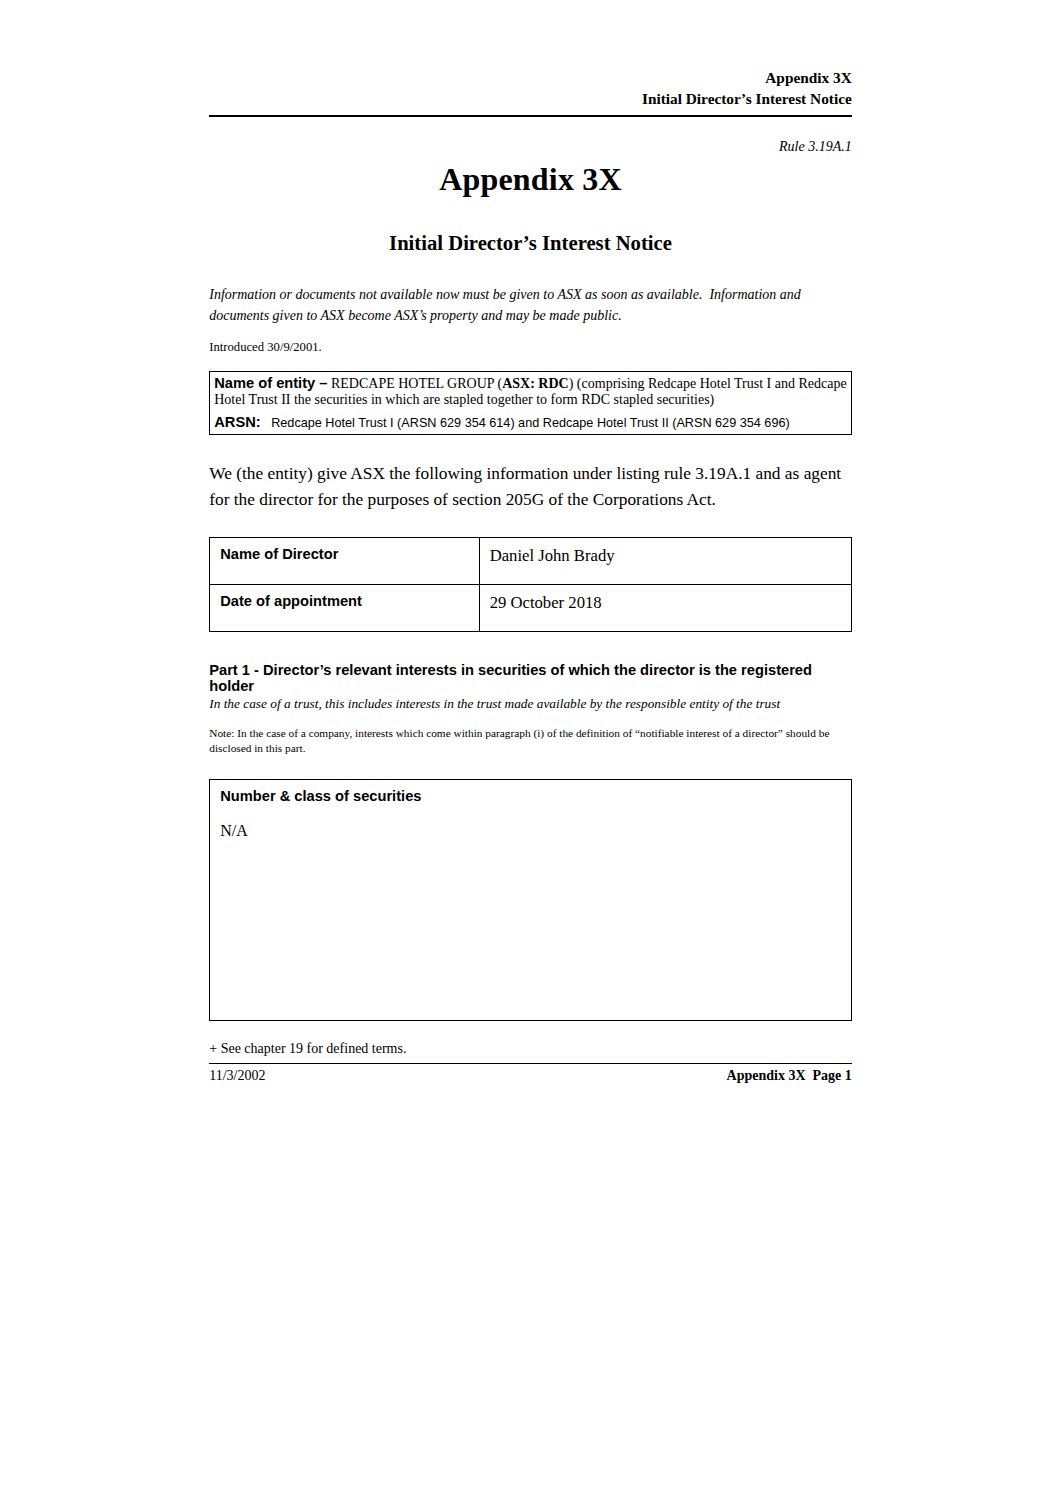Appendix 3X
Initial Director’s Interest Notice
Rule 3.19A.1
Appendix 3X
Initial Director’s Interest Notice
Information or documents not available now must be given to ASX as soon as available. Information and documents given to ASX become ASX’s property and may be made public.
Introduced 30/9/2001.
| Name of entity – REDCAPE HOTEL GROUP ( ASX: RDC ) (comprising Redcape Hotel Trust I and Redcape Hotel Trust II the securities in which are stapled together to form RDC stapled securities) |
| ARSN: Redcape Hotel Trust I (ARSN 629 354 614) and Redcape Hotel Trust II (ARSN 629 354 696) |
We (the entity) give ASX the following information under listing rule 3.19A.1 and as agent for the director for the purposes of section 205G of the Corporations Act.
| Name of Director | Daniel John Brady |
| Date of appointment | 29 October 2018 |
Part 1 - Director’s relevant interests in securities of which the director is the registered holder
In the case of a trust, this includes interests in the trust made available by the responsible entity of the trust
Note: In the case of a company, interests which come within paragraph (i) of the definition of “notifiable interest of a director” should be disclosed in this part.
| Number & class of securities N/A |
+ See chapter 19 for defined terms.
11/3/2002 Appendix 3X Page 1